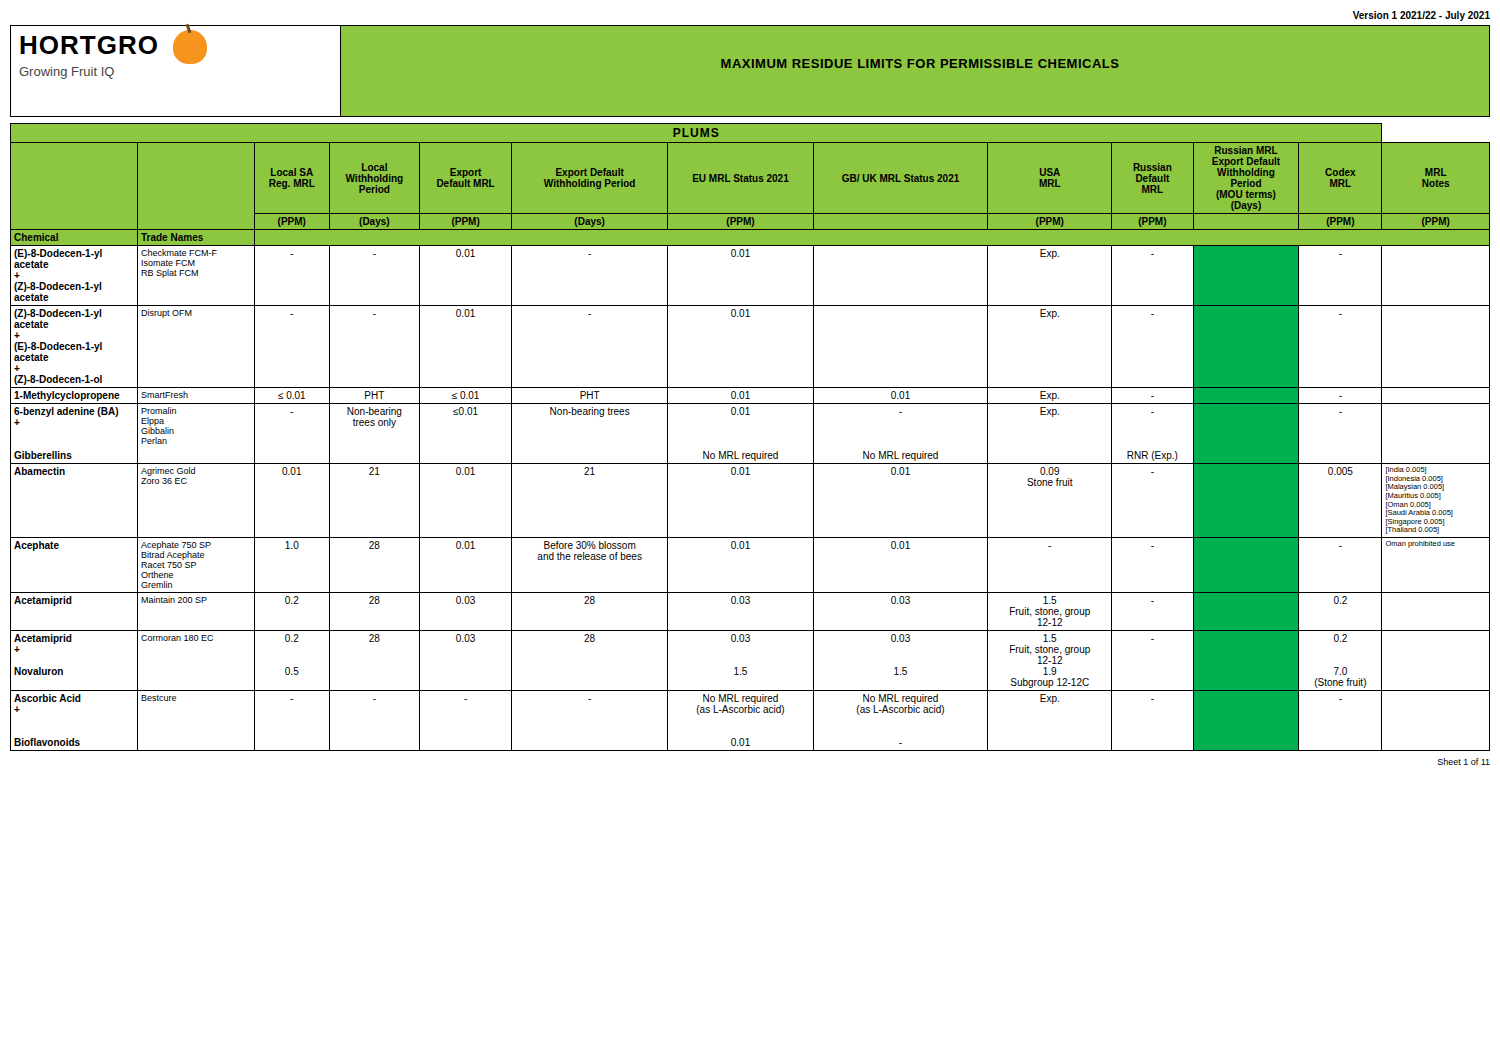Version 1 2021/22 - July 2021
HORTGRO
Growing Fruit IQ
MAXIMUM RESIDUE LIMITS FOR PERMISSIBLE CHEMICALS
| PLUMS |
| --- |
| | | Local SA Reg. MRL | Local Withholding Period | Export Default MRL | Export Default Withholding Period | EU MRL Status 2021 | GB/ UK MRL Status 2021 | USA MRL | Russian Default MRL | Russian MRL Export Default Withholding Period (MOU terms) (Days) | Codex MRL | MRL Notes |
| (PPM) | (Days) | (PPM) | (Days) | (PPM) | | (PPM) | (PPM) | | (PPM) | (PPM) |
| Chemical | Trade Names | |
| (E)-8-Dodecen-1-yl acetate + (Z)-8-Dodecen-1-yl acetate | Checkmate FCM-F Isomate FCM RB Splat FCM | - | - | 0.01 | - | 0.01 | | Exp. | - | | - | |
| (Z)-8-Dodecen-1-yl acetate + (E)-8-Dodecen-1-yl acetate + (Z)-8-Dodecen-1-ol | Disrupt OFM | - | - | 0.01 | - | 0.01 | | Exp. | - | | - | |
| 1-Methylcyclopropene | SmartFresh | ≤ 0.01 | PHT | ≤ 0.01 | PHT | 0.01 | 0.01 | Exp. | - | | - | |
| 6-benzyl adenine (BA) + Gibberellins | Promalin Elppa Gibbalin Perlan | - | Non-bearing trees only | ≤0.01 | Non-bearing trees | 0.01 No MRL required | - No MRL required | Exp. | - RNR (Exp.) | | - | |
| Abamectin | Agrimec Gold Zoro 36 EC | 0.01 | 21 | 0.01 | 21 | 0.01 | 0.01 | 0.09 Stone fruit | - | | 0.005 | [India 0.005] [Indonesia 0.005] [Malaysian 0.005] [Mauritius 0.005] [Oman 0.005] [Saudi Arabia 0.005] [Singapore 0.005] [Thailand 0.005] |
| Acephate | Acephate 750 SP Bitrad Acephate Racet 750 SP Orthene Gremlin | 1.0 | 28 | 0.01 | Before 30% blossom and the release of bees | 0.01 | 0.01 | - | - | | - | Oman prohibited use |
| Acetamiprid | Maintain 200 SP | 0.2 | 28 | 0.03 | 28 | 0.03 | 0.03 | 1.5 Fruit, stone, group 12-12 | - | | 0.2 | |
| Acetamiprid + Novaluron | Cormoran 180 EC | 0.2 0.5 | 28 | 0.03 | 28 | 0.03 1.5 | 0.03 1.5 | 1.5 Fruit, stone, group 12-12 1.9 Subgroup 12-12C | - | | 0.2 7.0 (Stone fruit) | |
| Ascorbic Acid + Bioflavonoids | Bestcure | - | - | - | - | No MRL required (as L-Ascorbic acid) 0.01 | No MRL required (as L-Ascorbic acid) - | Exp. | - | | - | |
Sheet 1 of 11